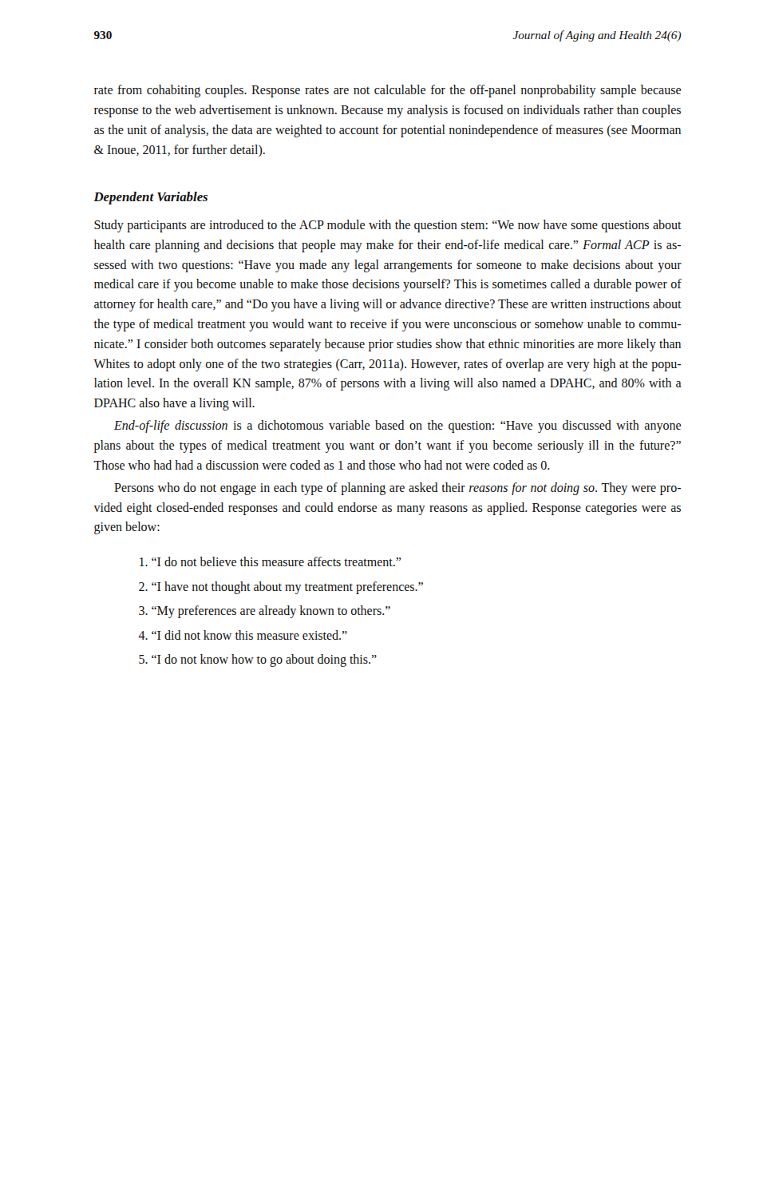930 Journal of Aging and Health 24(6)
rate from cohabiting couples. Response rates are not calculable for the off-panel nonprobability sample because response to the web advertisement is unknown. Because my analysis is focused on individuals rather than couples as the unit of analysis, the data are weighted to account for potential nonindependence of measures (see Moorman & Inoue, 2011, for further detail).
Dependent Variables
Study participants are introduced to the ACP module with the question stem: “We now have some questions about health care planning and decisions that people may make for their end-of-life medical care.” Formal ACP is assessed with two questions: “Have you made any legal arrangements for someone to make decisions about your medical care if you become unable to make those decisions yourself? This is sometimes called a durable power of attorney for health care,” and “Do you have a living will or advance directive? These are written instructions about the type of medical treatment you would want to receive if you were unconscious or somehow unable to communicate.” I consider both outcomes separately because prior studies show that ethnic minorities are more likely than Whites to adopt only one of the two strategies (Carr, 2011a). However, rates of overlap are very high at the population level. In the overall KN sample, 87% of persons with a living will also named a DPAHC, and 80% with a DPAHC also have a living will.
End-of-life discussion is a dichotomous variable based on the question: “Have you discussed with anyone plans about the types of medical treatment you want or don’t want if you become seriously ill in the future?” Those who had had a discussion were coded as 1 and those who had not were coded as 0.
Persons who do not engage in each type of planning are asked their reasons for not doing so. They were provided eight closed-ended responses and could endorse as many reasons as applied. Response categories were as given below:
“I do not believe this measure affects treatment.”
“I have not thought about my treatment preferences.”
“My preferences are already known to others.”
“I did not know this measure existed.”
“I do not know how to go about doing this.”